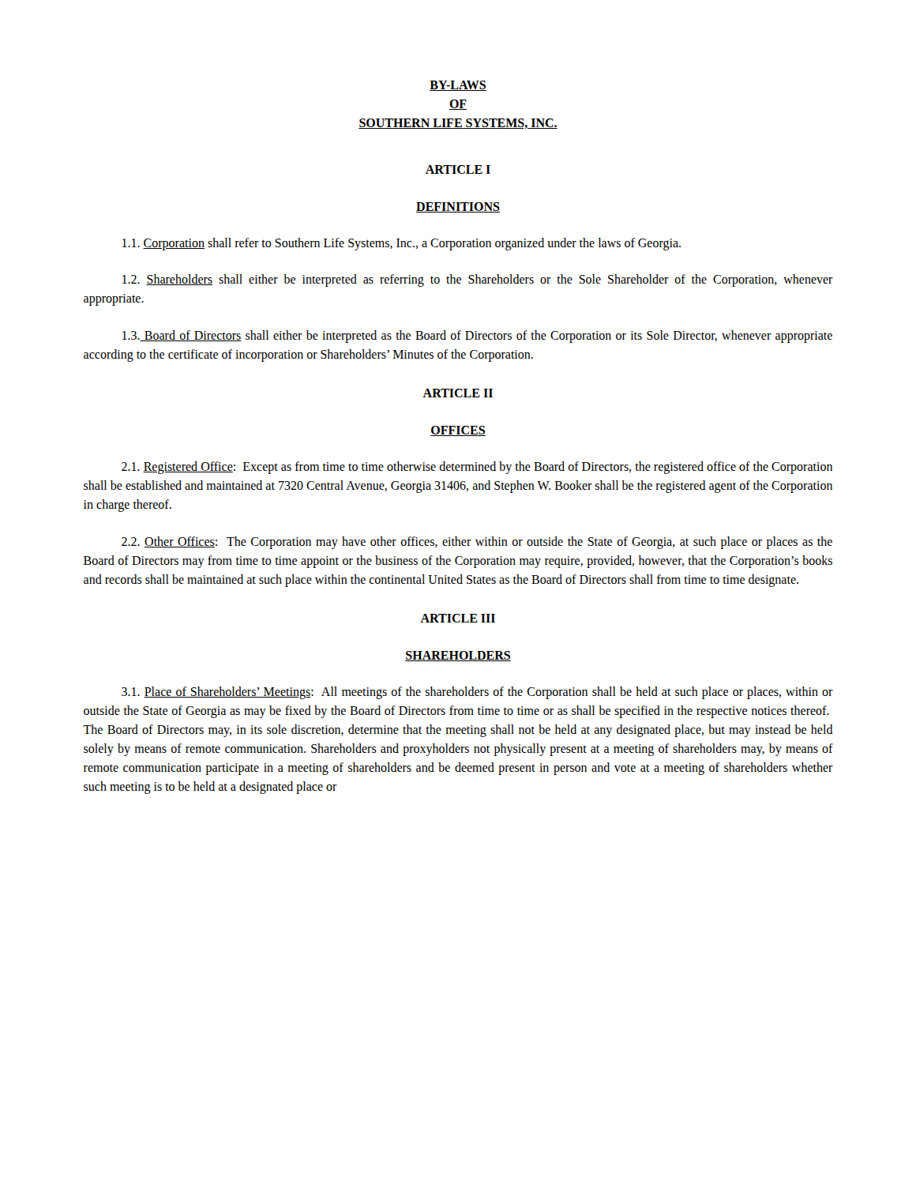BY-LAWS
OF
SOUTHERN LIFE SYSTEMS, INC.
ARTICLE I
DEFINITIONS
1.1. Corporation shall refer to Southern Life Systems, Inc., a Corporation organized under the laws of Georgia.
1.2. Shareholders shall either be interpreted as referring to the Shareholders or the Sole Shareholder of the Corporation, whenever appropriate.
1.3. Board of Directors shall either be interpreted as the Board of Directors of the Corporation or its Sole Director, whenever appropriate according to the certificate of incorporation or Shareholders’ Minutes of the Corporation.
ARTICLE II
OFFICES
2.1. Registered Office: Except as from time to time otherwise determined by the Board of Directors, the registered office of the Corporation shall be established and maintained at 7320 Central Avenue, Georgia 31406, and Stephen W. Booker shall be the registered agent of the Corporation in charge thereof.
2.2. Other Offices: The Corporation may have other offices, either within or outside the State of Georgia, at such place or places as the Board of Directors may from time to time appoint or the business of the Corporation may require, provided, however, that the Corporation’s books and records shall be maintained at such place within the continental United States as the Board of Directors shall from time to time designate.
ARTICLE III
SHAREHOLDERS
3.1. Place of Shareholders’ Meetings: All meetings of the shareholders of the Corporation shall be held at such place or places, within or outside the State of Georgia as may be fixed by the Board of Directors from time to time or as shall be specified in the respective notices thereof. The Board of Directors may, in its sole discretion, determine that the meeting shall not be held at any designated place, but may instead be held solely by means of remote communication. Shareholders and proxyholders not physically present at a meeting of shareholders may, by means of remote communication participate in a meeting of shareholders and be deemed present in person and vote at a meeting of shareholders whether such meeting is to be held at a designated place or